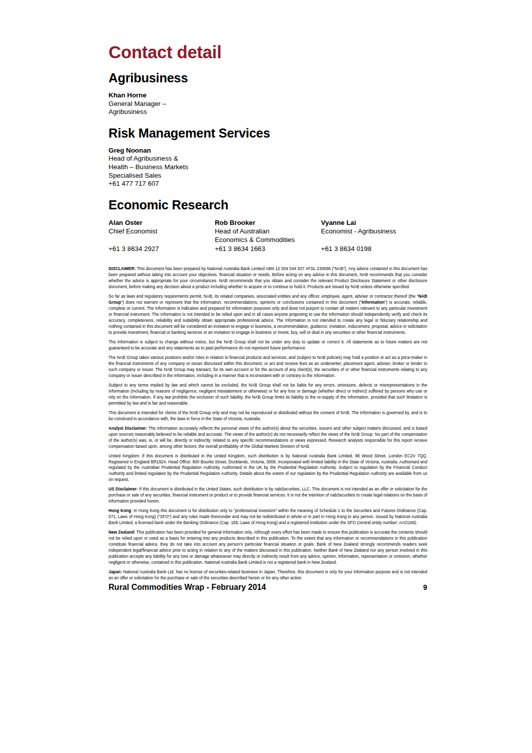Contact detail
Agribusiness
Khan Horne
General Manager –
Agribusiness
Risk Management Services
Greg Noonan
Head of Agribusiness &
Health – Business Markets
Specialised Sales
+61 477 717 607
Economic Research
| Alan Oster | Rob Brooker | Vyanne Lai |
| Chief Economist | Head of Australian Economics & Commodities | Economist - Agribusiness |
| +61 3 8634 2927 | +61 3 8634 1663 | +61 3 8634 0198 |
DISCLAIMER: This document has been prepared by National Australia Bank Limited ABN 12 004 044 937 AFSL 230686 ("NAB"). Any advice contained in this document has been prepared without taking into account your objectives, financial situation or needs. Before acting on any advice in this document, NAB recommends that you consider whether the advice is appropriate for your circumstances. NAB recommends that you obtain and consider the relevant Product Disclosure Statement or other disclosure document, before making any decision about a product including whether to acquire or to continue to hold it. Products are issued by NAB unless otherwise specified.
So far as laws and regulatory requirements permit, NAB, its related companies, associated entities and any officer, employee, agent, adviser or contractor thereof (the "NAB Group") does not warrant or represent that the information, recommendations, opinions or conclusions contained in this document ("Information") is accurate, reliable, complete or current. The Information is indicative and prepared for information purposes only and does not purport to contain all matters relevant to any particular investment or financial instrument. The Information is not intended to be relied upon and in all cases anyone proposing to use the Information should independently verify and check its accuracy, completeness, reliability and suitability obtain appropriate professional advice. The Information is not intended to create any legal or fiduciary relationship and nothing contained in this document will be considered an invitation to engage in business, a recommendation, guidance, invitation, inducement, proposal, advice or solicitation to provide investment, financial or banking services or an invitation to engage in business or invest, buy, sell or deal in any securities or other financial instruments.
The Information is subject to change without notice, but the NAB Group shall not be under any duty to update or correct it. All statements as to future matters are not guaranteed to be accurate and any statements as to past performance do not represent future performance.
The NAB Group takes various positions and/or roles in relation to financial products and services, and (subject to NAB policies) may hold a position or act as a price-maker in the financial instruments of any company or issuer discussed within this document, or act and receive fees as an underwriter, placement agent, adviser, broker or lender to such company or issuer. The NAB Group may transact, for its own account or for the account of any client(s), the securities of or other financial instruments relating to any company or issuer described in the Information, including in a manner that is inconsistent with or contrary to the Information.
Subject to any terms implied by law and which cannot be excluded, the NAB Group shall not be liable for any errors, omissions, defects or misrepresentations in the Information (including by reasons of negligence, negligent misstatement or otherwise) or for any loss or damage (whether direct or indirect) suffered by persons who use or rely on the Information. If any law prohibits the exclusion of such liability, the NAB Group limits its liability to the re-supply of the Information, provided that such limitation is permitted by law and is fair and reasonable.
This document is intended for clients of the NAB Group only and may not be reproduced or distributed without the consent of NAB. The Information is governed by, and is to be construed in accordance with, the laws in force in the State of Victoria, Australia.
Analyst Disclaimer: The Information accurately reflects the personal views of the author(s) about the securities, issuers and other subject matters discussed, and is based upon sources reasonably believed to be reliable and accurate. The views of the author(s) do not necessarily reflect the views of the NAB Group. No part of the compensation of the author(s) was, is, or will be, directly or indirectly, related to any specific recommendations or views expressed. Research analysts responsible for this report receive compensation based upon, among other factors, the overall profitability of the Global Markets Division of NAB.
United Kingdom: If this document is distributed in the United Kingdom, such distribution is by National Australia Bank Limited, 88 Wood Street, London EC2V 7QQ. Registered in England BR1924. Head Office: 800 Bourke Street, Docklands, Victoria, 3008. Incorporated with limited liability in the State of Victoria, Australia. Authorised and regulated by the Australian Prudential Regulation Authority. Authorised in the UK by the Prudential Regulation Authority. Subject to regulation by the Financial Conduct Authority and limited regulation by the Prudential Regulation Authority. Details about the extent of our regulation by the Prudential Regulation Authority are available from us on request.
US Disclaimer: If this document is distributed in the United States, such distribution is by nabSecurities, LLC. This document is not intended as an offer or solicitation for the purchase or sale of any securities, financial instrument or product or to provide financial services. It is not the intention of nabSecurities to create legal relations on the basis of information provided herein.
Hong Kong: In Hong Kong this document is for distribution only to "professional investors" within the meaning of Schedule 1 to the Securities and Futures Ordinance (Cap. 571, Laws of Hong Kong) ("SFO") and any rules made thereunder and may not be redistributed in whole or in part in Hong Kong to any person. Issued by National Australia Bank Limited, a licensed bank under the Banking Ordinance (Cap. 155, Laws of Hong Kong) and a registered institution under the SFO (central entity number: AAO169).
New Zealand: This publication has been provided for general information only. Although every effort has been made to ensure this publication is accurate the contents should not be relied upon or used as a basis for entering into any products described in this publication. To the extent that any information or recommendations in this publication constitute financial advice, they do not take into account any person's particular financial situation or goals. Bank of New Zealand strongly recommends readers seek independent legal/financial advice prior to acting in relation to any of the matters discussed in this publication. Neither Bank of New Zealand nor any person involved in this publication accepts any liability for any loss or damage whatsoever may directly or indirectly result from any advice, opinion, information, representation or omission, whether negligent or otherwise, contained in this publication. National Australia Bank Limited is not a registered bank in New Zealand.
Japan: National Australia Bank Ltd. has no license of securities-related business in Japan. Therefore, this document is only for your information purpose and is not intended as an offer or solicitation for the purchase or sale of the securities described herein or for any other action.
Rural Commodities Wrap - February 2014 9